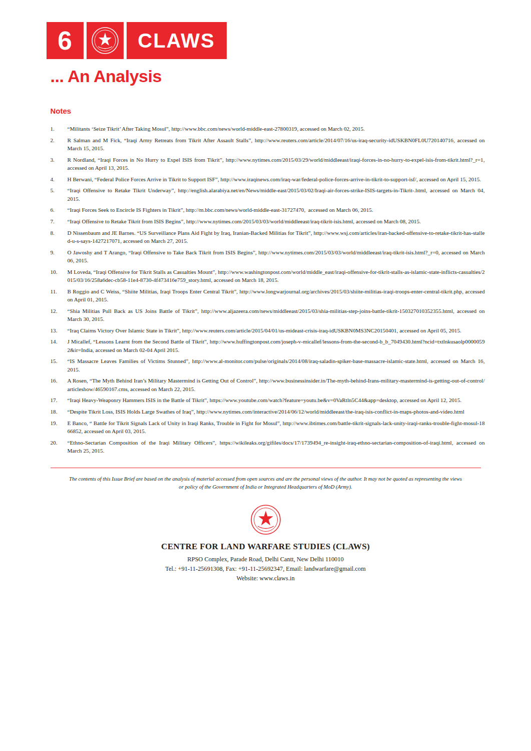6
CLAWS
... An Analysis
Notes
“Militants ‘Seize Tikrit’ After Taking Mosul”, http://www.bbc.com/news/world-middle-east-27800319, accessed on March 02, 2015.
R Salman and M Fick, “Iraqi Army Retreats from Tikrit After Assault Stalls”, http://www.reuters.com/article/2014/07/16/us-iraq-security-idUSKBN0FL0U720140716, accessed on March 15, 2015.
R Nordland, “Iraqi Forces in No Hurry to Expel ISIS from Tikrit”, http://www.nytimes.com/2015/03/29/world/middleeast/iraqi-forces-in-no-hurry-to-expel-isis-from-tikrit.html?_r=1, accessed on April 13, 2015.
H Berwani, “Federal Police Forces Arrive in Tikrit to Support ISF”, http://www.iraqinews.com/iraq-war/federal-police-forces-arrive-in-tikrit-to-support-isf/, accessed on April 15, 2015.
“Iraqi Offensive to Retake Tikrit Underway”, http://english.alarabiya.net/en/News/middle-east/2015/03/02/Iraqi-air-forces-strike-ISIS-targets-in-Tikrit-.html, accessed on March 04, 2015.
“Iraqi Forces Seek to Encircle IS Fighters in Tikrit”, http://m.bbc.com/news/world-middle-east-31727470, accessed on March 06, 2015.
“Iraqi Offensive to Retake Tikrit from ISIS Begins”, http://www.nytimes.com/2015/03/03/world/middleeast/iraq-tikrit-isis.html, accessed on March 08, 2015.
D Nissenbaum and JE Barnes. “US Surveillance Plans Aid Fight by Iraq, Iranian-Backed Militias for Tikrit”, http://www.wsj.com/articles/iran-backed-offensive-to-retake-tikrit-has-stalled-u-s-says-1427217071, accessed on March 27, 2015.
O Jawoshy and T Arango, “Iraqi Offensive to Take Back Tikrit from ISIS Begins”, http://www.nytimes.com/2015/03/03/world/middleeast/iraq-tikrit-isis.html?_r=0, accessed on March 06, 2015.
M Loveda, “Iraqi Offensive for Tikrit Stalls as Casualties Mount”, http://www.washingtonpost.com/world/middle_east/iraqi-offensive-for-tikrit-stalls-as-islamic-state-inflicts-casualties/2015/03/16/258a6dec-cb58-11e4-8730-4f473416e759_story.html, accessed on March 18, 2015.
B Roggio and C Weiss, “Shiite Militias, Iraqi Troops Enter Central Tikrit”, http://www.longwarjournal.org/archives/2015/03/shiite-militias-iraqi-troops-enter-central-tikrit.php, accessed on April 01, 2015.
“Shia Militias Pull Back as US Joins Battle of Tikrit”, http://www.aljazeera.com/news/middleeast/2015/03/shia-militias-step-joins-battle-tikrit-150327010352355.html, accessed on March 30, 2015.
“Iraq Claims Victory Over Islamic State in Tikrit”, http://www.reuters.com/article/2015/04/01/us-mideast-crisis-iraq-idUSKBN0MS3NC20150401, accessed on April 05, 2015.
J Micallef, “Lessons Learnt from the Second Battle of Tikrit”, http://www.huffingtonpost.com/joseph-v-micallef/lessons-from-the-second-b_b_7049430.html?ncid=txtlnkusaolp00000592&ir=India, accessed on March 02-04 April 2015.
“IS Massacre Leaves Families of Victims Stunned”, http://www.al-monitor.com/pulse/originals/2014/08/iraq-saladin-spiker-base-massacre-islamic-state.html, accessed on March 16, 2015.
A Rosen, “The Myth Behind Iran’s Military Mastermind is Getting Out of Control”, http://www.businessinsider.in/The-myth-behind-Irans-military-mastermind-is-getting-out-of-control/articleshow/46590167.cms, accessed on March 22, 2015.
“Iraqi Heavy-Weaponry Hammers ISIS in the Battle of Tikrit”, https://www.youtube.com/watch?feature=youtu.be&v=0VaRtln5C44&app=desktop, accessed on April 12, 2015.
“Despite Tikrit Loss, ISIS Holds Large Swathes of Iraq”, http://www.nytimes.com/interactive/2014/06/12/world/middleeast/the-iraq-isis-conflict-in-maps-photos-and-video.html
E Banco, “ Battle for Tikrit Signals Lack of Unity in Iraqi Ranks, Trouble in Fight for Mosul”, http://www.ibtimes.com/battle-tikrit-signals-lack-unity-iraqi-ranks-trouble-fight-mosul-1866852, accessed on April 03, 2015.
“Ethno-Sectarian Composition of the Iraqi Military Officers”, https://wikileaks.org/gifiles/docs/17/1739494_re-insight-iraq-ethno-sectarian-composition-of-iraqi.html, accessed on March 25, 2015.
The contents of this Issue Brief are based on the analysis of material accessed from open sources and are the personal views of the author. It may not be quoted as representing the views or policy of the Government of India or Integrated Headquarters of MoD (Army).
CENTRE FOR LAND WARFARE STUDIES (CLAWS)
RPSO Complex, Parade Road, Delhi Cantt, New Delhi 110010
Tel.: +91-11-25691308, Fax: +91-11-25692347, Email: landwarfare@gmail.com
Website: www.claws.in